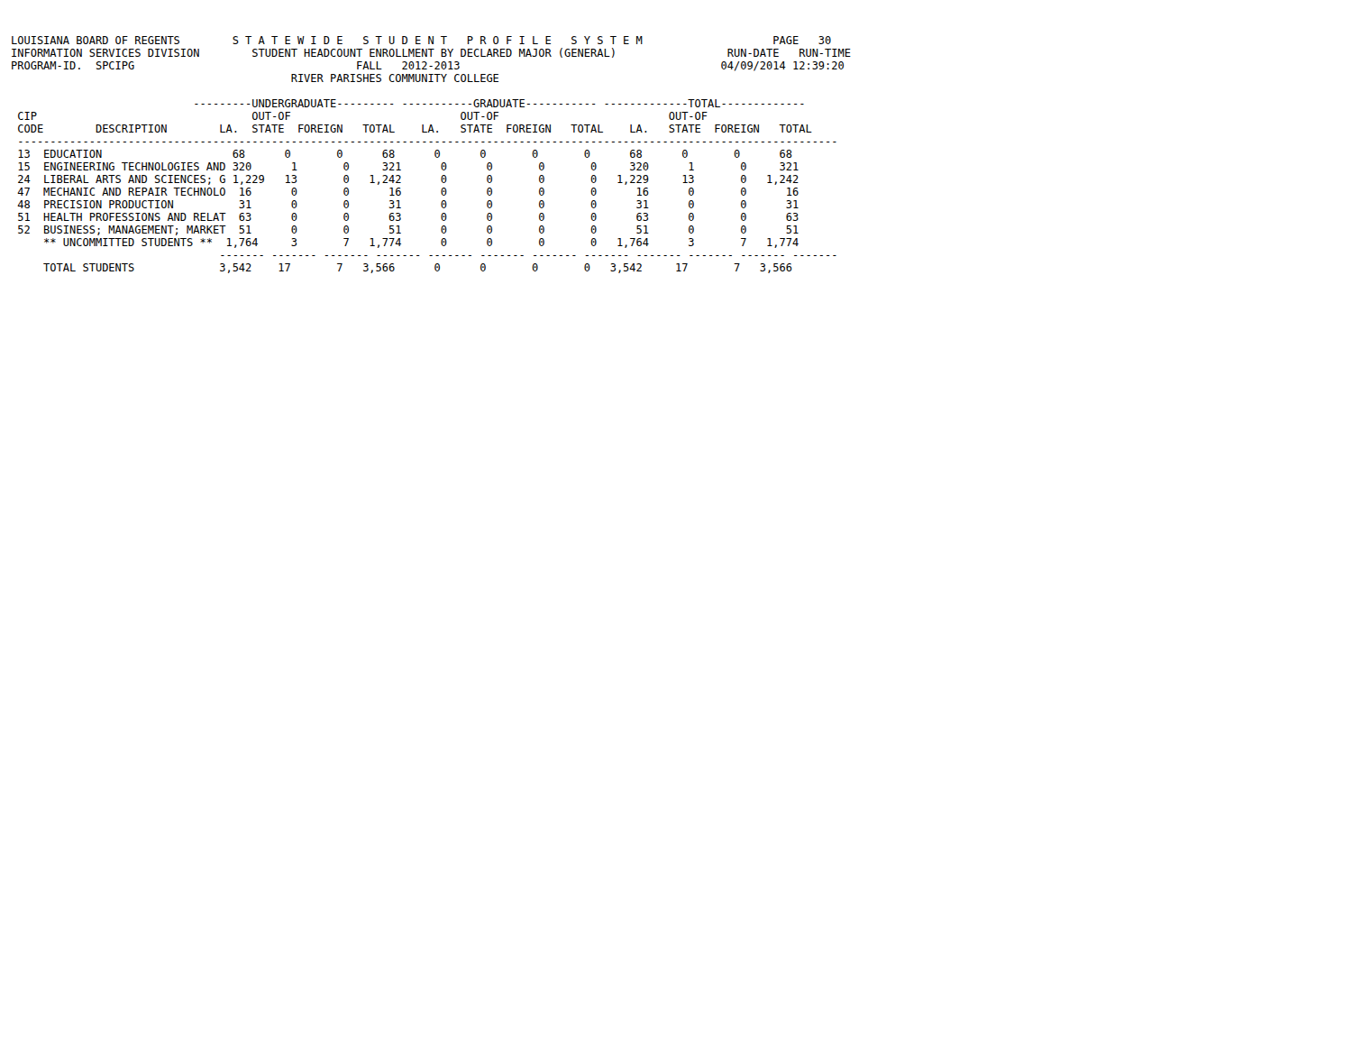LOUISIANA BOARD OF REGENTS        S T A T E W I D E   S T U D E N T   P R O F I L E   S Y S T E M                    PAGE   30
INFORMATION SERVICES DIVISION        STUDENT HEADCOUNT ENROLLMENT BY DECLARED MAJOR (GENERAL)                 RUN-DATE   RUN-TIME
PROGRAM-ID.  SPCIPG                                  FALL   2012-2013                                        04/09/2014 12:39:20
                                           RIVER PARISHES COMMUNITY COLLEGE

                            ---------UNDERGRADUATE--------- -----------GRADUATE----------- -------------TOTAL-------------
 CIP                                 OUT-OF                          OUT-OF                          OUT-OF
 CODE        DESCRIPTION        LA.  STATE  FOREIGN   TOTAL    LA.   STATE  FOREIGN   TOTAL    LA.   STATE  FOREIGN   TOTAL
 ------------------------------------------------------------------------------------------------------------------------------
 13  EDUCATION                    68      0       0      68      0      0       0       0      68      0       0      68
 15  ENGINEERING TECHNOLOGIES AND 320      1       0     321      0      0       0       0     320      1       0     321
 24  LIBERAL ARTS AND SCIENCES; G 1,229   13       0   1,242      0      0       0       0   1,229     13       0   1,242
 47  MECHANIC AND REPAIR TECHNOLO  16      0       0      16      0      0       0       0      16      0       0      16
 48  PRECISION PRODUCTION          31      0       0      31      0      0       0       0      31      0       0      31
 51  HEALTH PROFESSIONS AND RELAT  63      0       0      63      0      0       0       0      63      0       0      63
 52  BUSINESS; MANAGEMENT; MARKET  51      0       0      51      0      0       0       0      51      0       0      51
     ** UNCOMMITTED STUDENTS **  1,764     3       7   1,774      0      0       0       0   1,764      3       7   1,774
                                ------- ------- ------- ------- ------- ------- ------- ------- ------- ------- ------- -------
     TOTAL STUDENTS             3,542    17       7   3,566      0      0       0       0   3,542     17       7   3,566